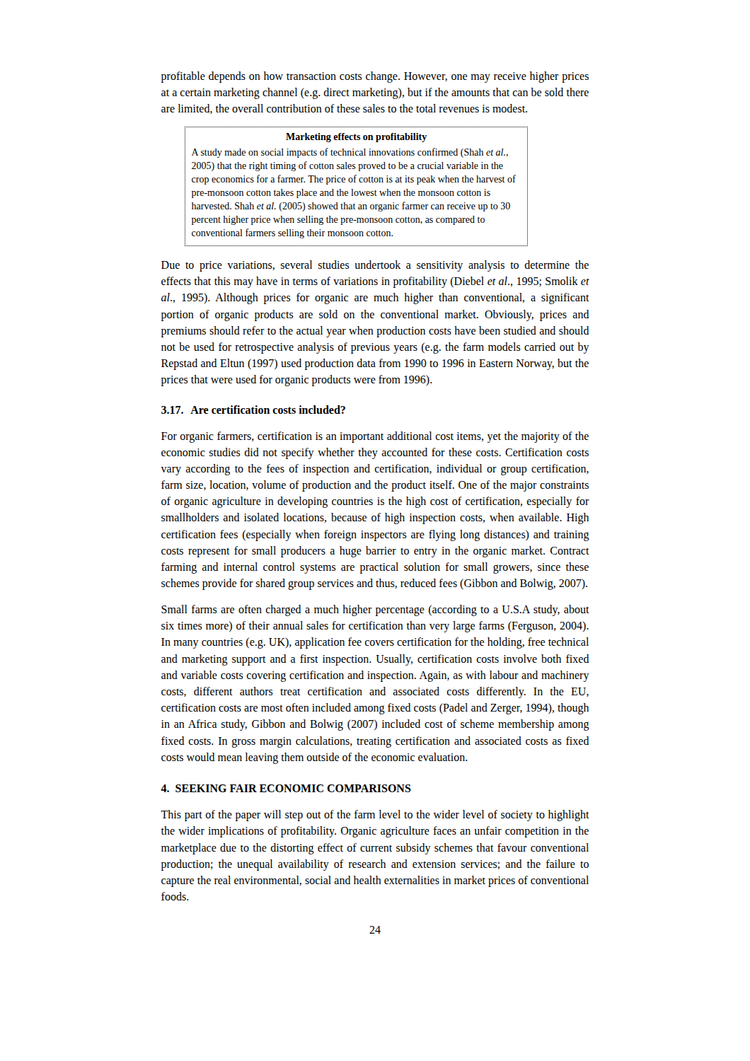profitable depends on how transaction costs change. However, one may receive higher prices at a certain marketing channel (e.g. direct marketing), but if the amounts that can be sold there are limited, the overall contribution of these sales to the total revenues is modest.
Marketing effects on profitability
A study made on social impacts of technical innovations confirmed (Shah et al., 2005) that the right timing of cotton sales proved to be a crucial variable in the crop economics for a farmer. The price of cotton is at its peak when the harvest of pre-monsoon cotton takes place and the lowest when the monsoon cotton is harvested. Shah et al. (2005) showed that an organic farmer can receive up to 30 percent higher price when selling the pre-monsoon cotton, as compared to conventional farmers selling their monsoon cotton.
Due to price variations, several studies undertook a sensitivity analysis to determine the effects that this may have in terms of variations in profitability (Diebel et al., 1995; Smolik et al., 1995). Although prices for organic are much higher than conventional, a significant portion of organic products are sold on the conventional market. Obviously, prices and premiums should refer to the actual year when production costs have been studied and should not be used for retrospective analysis of previous years (e.g. the farm models carried out by Repstad and Eltun (1997) used production data from 1990 to 1996 in Eastern Norway, but the prices that were used for organic products were from 1996).
3.17. Are certification costs included?
For organic farmers, certification is an important additional cost items, yet the majority of the economic studies did not specify whether they accounted for these costs. Certification costs vary according to the fees of inspection and certification, individual or group certification, farm size, location, volume of production and the product itself. One of the major constraints of organic agriculture in developing countries is the high cost of certification, especially for smallholders and isolated locations, because of high inspection costs, when available. High certification fees (especially when foreign inspectors are flying long distances) and training costs represent for small producers a huge barrier to entry in the organic market. Contract farming and internal control systems are practical solution for small growers, since these schemes provide for shared group services and thus, reduced fees (Gibbon and Bolwig, 2007).
Small farms are often charged a much higher percentage (according to a U.S.A study, about six times more) of their annual sales for certification than very large farms (Ferguson, 2004). In many countries (e.g. UK), application fee covers certification for the holding, free technical and marketing support and a first inspection. Usually, certification costs involve both fixed and variable costs covering certification and inspection. Again, as with labour and machinery costs, different authors treat certification and associated costs differently. In the EU, certification costs are most often included among fixed costs (Padel and Zerger, 1994), though in an Africa study, Gibbon and Bolwig (2007) included cost of scheme membership among fixed costs. In gross margin calculations, treating certification and associated costs as fixed costs would mean leaving them outside of the economic evaluation.
4. SEEKING FAIR ECONOMIC COMPARISONS
This part of the paper will step out of the farm level to the wider level of society to highlight the wider implications of profitability. Organic agriculture faces an unfair competition in the marketplace due to the distorting effect of current subsidy schemes that favour conventional production; the unequal availability of research and extension services; and the failure to capture the real environmental, social and health externalities in market prices of conventional foods.
24